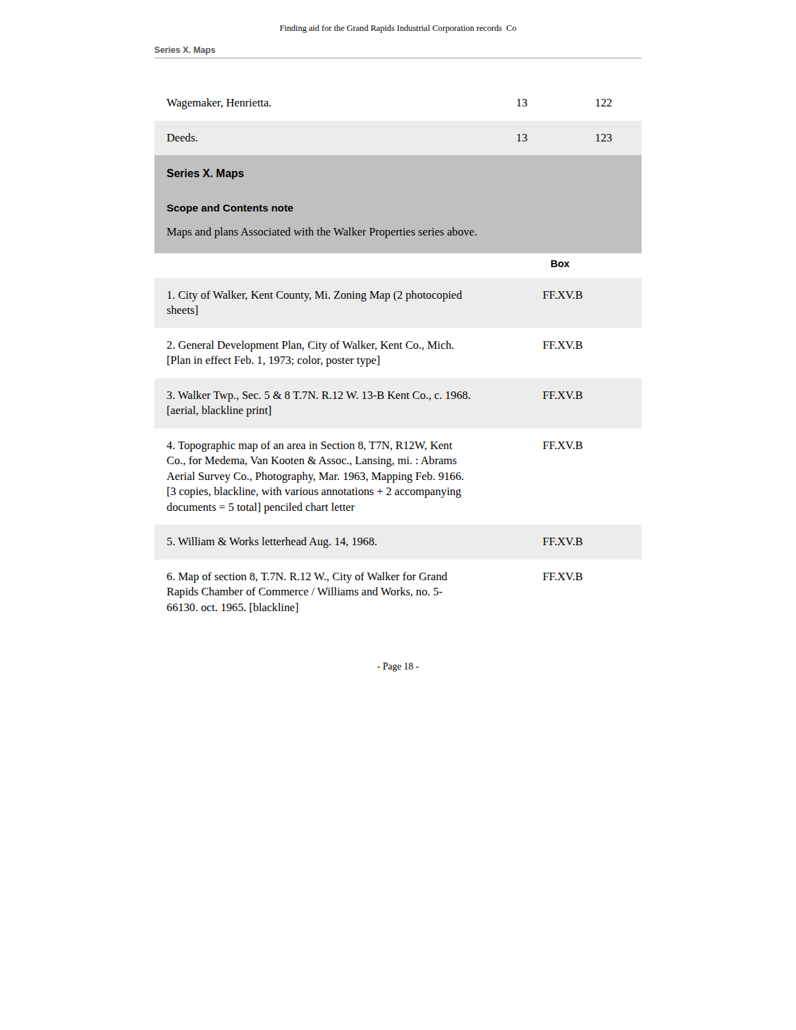Finding aid for the Grand Rapids Industrial Corporation records Co
Series X. Maps
| Wagemaker, Henrietta. | 13 | 122 |
| Deeds. | 13 | 123 |
| Series X. Maps Scope and Contents note Maps and plans Associated with the Walker Properties series above. |
| | Box |
| 1. City of Walker, Kent County, Mi. Zoning Map (2 photocopied sheets] | FF.XV.B |
| 2. General Development Plan, City of Walker, Kent Co., Mich. [Plan in effect Feb. 1, 1973; color, poster type] | FF.XV.B |
| 3. Walker Twp., Sec. 5 & 8 T.7N. R.12 W. 13-B Kent Co., c. 1968. [aerial, blackline print] | FF.XV.B |
| 4. Topographic map of an area in Section 8, T7N, R12W, Kent Co., for Medema, Van Kooten & Assoc., Lansing, mi. : Abrams Aerial Survey Co., Photography, Mar. 1963, Mapping Feb. 9166. [3 copies, blackline, with various annotations + 2 accompanying documents = 5 total] penciled chart letter | FF.XV.B |
| 5. William & Works letterhead Aug. 14, 1968. | FF.XV.B |
| 6. Map of section 8, T.7N. R.12 W., City of Walker for Grand Rapids Chamber of Commerce / Williams and Works, no. 5-66130. oct. 1965. [blackline] | FF.XV.B |
- Page 18 -